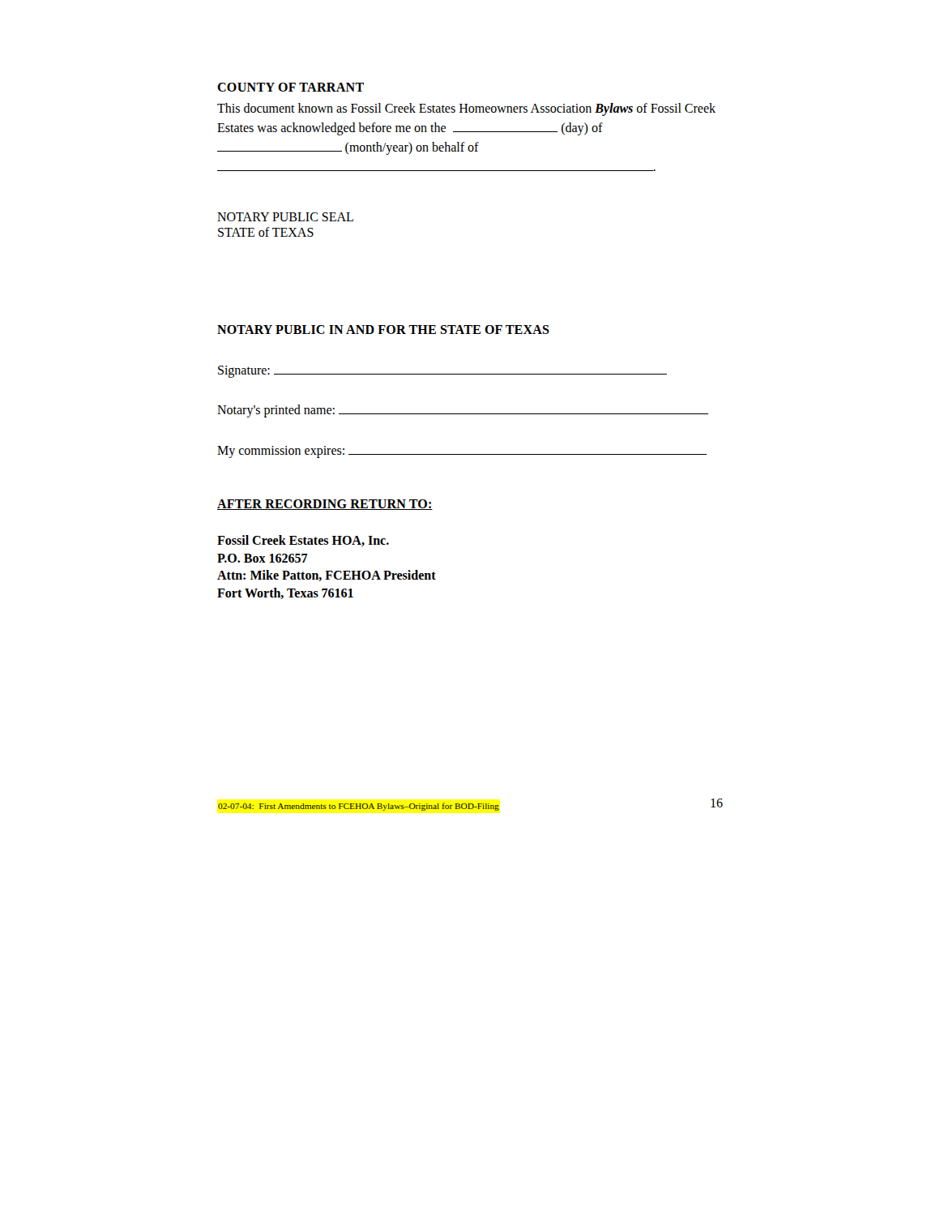COUNTY OF TARRANT
This document known as Fossil Creek Estates Homeowners Association Bylaws of Fossil Creek Estates was acknowledged before me on the (day) of (month/year) on behalf of .
NOTARY PUBLIC SEAL STATE of TEXAS
NOTARY PUBLIC IN AND FOR THE STATE OF TEXAS
Signature:
Notary's printed name:
My commission expires:
AFTER RECORDING RETURN TO:
Fossil Creek Estates HOA, Inc.
P.O. Box 162657
Attn: Mike Patton, FCEHOA President
Fort Worth, Texas 76161
02-07-04: First Amendments to FCEHOA Bylaws–Original for BOD-Filing 16